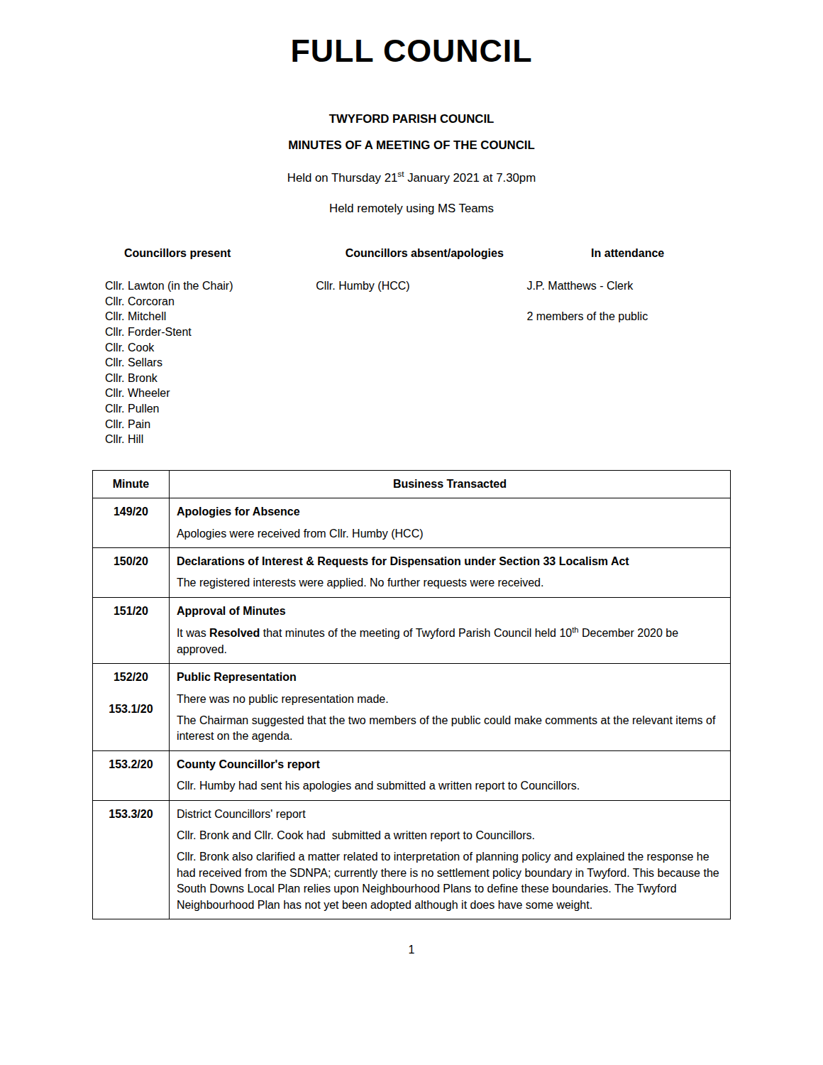FULL COUNCIL
TWYFORD PARISH COUNCIL
MINUTES OF A MEETING OF THE COUNCIL
Held on Thursday 21st January 2021 at 7.30pm
Held remotely using MS Teams
Councillors present
Councillors absent/apologies
In attendance
Cllr. Lawton (in the Chair)
Cllr. Corcoran
Cllr. Mitchell
Cllr. Forder-Stent
Cllr. Cook
Cllr. Sellars
Cllr. Bronk
Cllr. Wheeler
Cllr. Pullen
Cllr. Pain
Cllr. Hill
Cllr. Humby (HCC)
J.P. Matthews - Clerk
2 members of the public
| Minute | Business Transacted |
| --- | --- |
| 149/20 | Apologies for Absence Apologies were received from Cllr. Humby (HCC) |
| 150/20 | Declarations of Interest & Requests for Dispensation under Section 33 Localism Act The registered interests were applied. No further requests were received. |
| 151/20 | Approval of Minutes It was Resolved that minutes of the meeting of Twyford Parish Council held 10 th December 2020 be approved. |
| 152/20 153.1/20 | Public Representation There was no public representation made. The Chairman suggested that the two members of the public could make comments at the relevant items of interest on the agenda. |
| 153.2/20 | County Councillor's report Cllr. Humby had sent his apologies and submitted a written report to Councillors. |
| 153.3/20 | District Councillors' report Cllr. Bronk and Cllr. Cook had submitted a written report to Councillors. Cllr. Bronk also clarified a matter related to interpretation of planning policy and explained the response he had received from the SDNPA; currently there is no settlement policy boundary in Twyford. This because the South Downs Local Plan relies upon Neighbourhood Plans to define these boundaries. The Twyford Neighbourhood Plan has not yet been adopted although it does have some weight. |
1